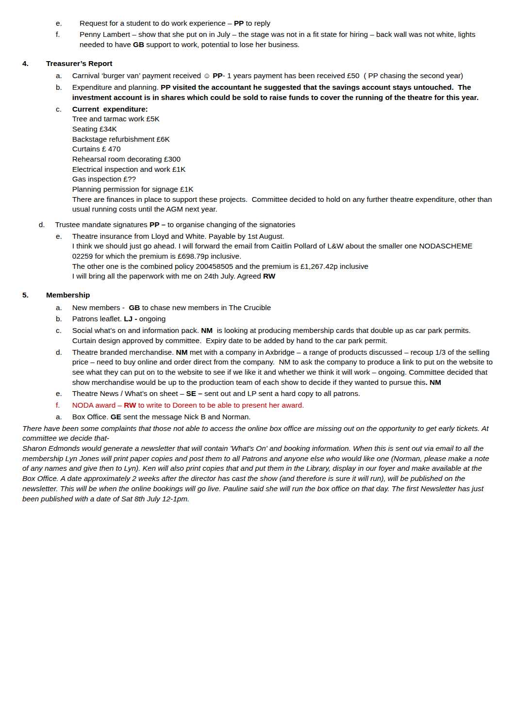e. Request for a student to do work experience – PP to reply
f. Penny Lambert – show that she put on in July – the stage was not in a fit state for hiring – back wall was not white, lights needed to have GB support to work, potential to lose her business.
4. Treasurer’s Report
a. Carnival ‘burger van’ payment received ☺ PP- 1 years payment has been received £50 ( PP chasing the second year)
b. Expenditure and planning. PP visited the accountant he suggested that the savings account stays untouched. The investment account is in shares which could be sold to raise funds to cover the running of the theatre for this year.
c. Current expenditure:
Tree and tarmac work £5K
Seating £34K
Backstage refurbishment £6K
Curtains £ 470
Rehearsal room decorating £300
Electrical inspection and work £1K
Gas inspection £??
Planning permission for signage £1K
There are finances in place to support these projects. Committee decided to hold on any further theatre expenditure, other than usual running costs until the AGM next year.
d. Trustee mandate signatures PP – to organise changing of the signatories
e. Theatre insurance from Lloyd and White. Payable by 1st August.
I think we should just go ahead. I will forward the email from Caitlin Pollard of L&W about the smaller one NODASCHEME 02259 for which the premium is £698.79p inclusive.
The other one is the combined policy 200458505 and the premium is £1,267.42p inclusive
I will bring all the paperwork with me on 24th July. Agreed RW
5. Membership
a. New members - GB to chase new members in The Crucible
b. Patrons leaflet. LJ - ongoing
c. Social what’s on and information pack. NM is looking at producing membership cards that double up as car park permits. Curtain design approved by committee. Expiry date to be added by hand to the car park permit.
d. Theatre branded merchandise. NM met with a company in Axbridge – a range of products discussed – recoup 1/3 of the selling price – need to buy online and order direct from the company. NM to ask the company to produce a link to put on the website to see what they can put on to the website to see if we like it and whether we think it will work – ongoing. Committee decided that show merchandise would be up to the production team of each show to decide if they wanted to pursue this. NM
e. Theatre News / What’s on sheet – SE – sent out and LP sent a hard copy to all patrons.
f. NODA award – RW to write to Doreen to be able to present her award.
a. Box Office. GE sent the message Nick B and Norman.
There have been some complaints that those not able to access the online box office are missing out on the opportunity to get early tickets. At committee we decide that-
Sharon Edmonds would generate a newsletter that will contain 'What's On' and booking information. When this is sent out via email to all the membership Lyn Jones will print paper copies and post them to all Patrons and anyone else who would like one (Norman, please make a note of any names and give then to Lyn). Ken will also print copies that and put them in the Library, display in our foyer and make available at the Box Office. A date approximately 2 weeks after the director has cast the show (and therefore is sure it will run), will be published on the newsletter. This will be when the online bookings will go live. Pauline said she will run the box office on that day. The first Newsletter has just been published with a date of Sat 8th July 12-1pm.